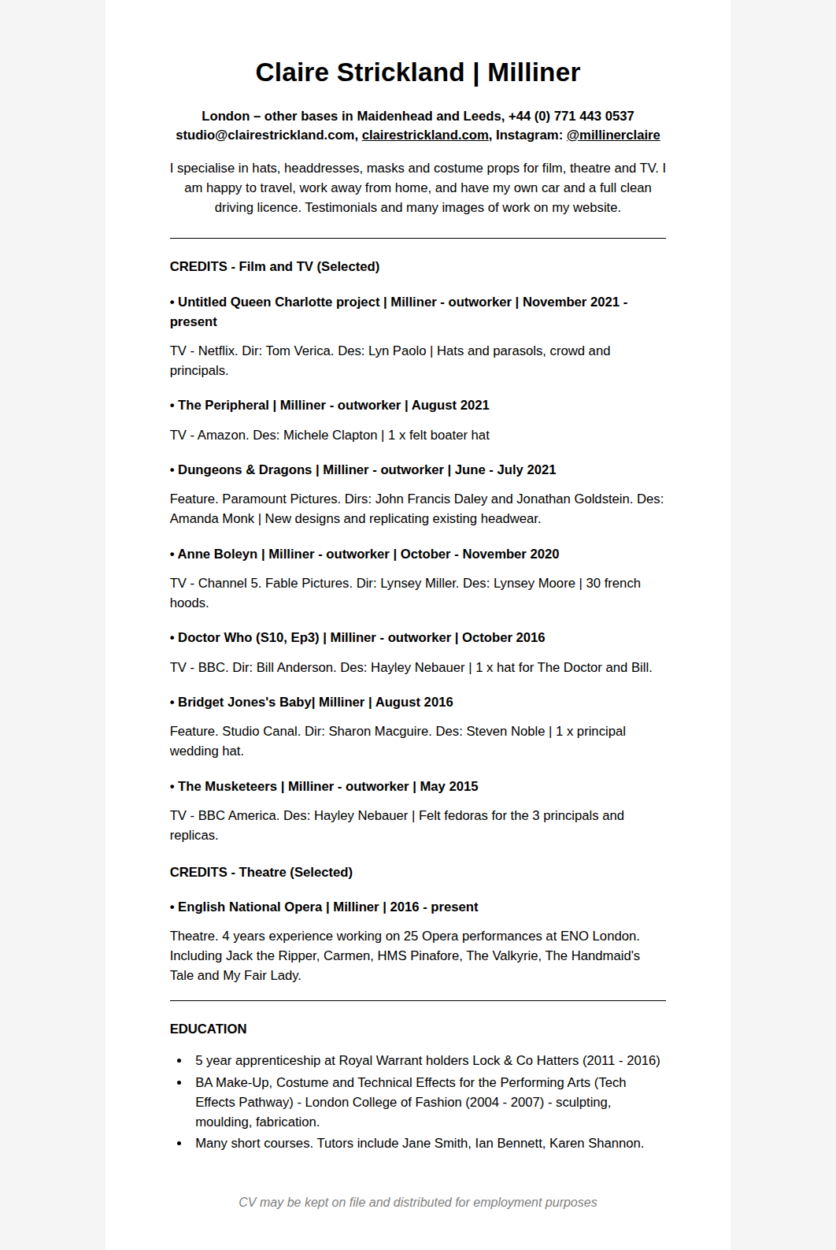Claire Strickland | Milliner
London – other bases in Maidenhead and Leeds, +44 (0) 771 443 0537
studio@clairestrickland.com, clairestrickland.com, Instagram: @millinerclaire
I specialise in hats, headdresses, masks and costume props for film, theatre and TV. I am happy to travel, work away from home, and have my own car and a full clean driving licence. Testimonials and many images of work on my website.
CREDITS - Film and TV (Selected)
• Untitled Queen Charlotte project | Milliner - outworker | November 2021 - present
TV - Netflix. Dir: Tom Verica. Des: Lyn Paolo | Hats and parasols, crowd and principals.
• The Peripheral | Milliner - outworker | August 2021
TV - Amazon. Des: Michele Clapton | 1 x felt boater hat
• Dungeons & Dragons | Milliner - outworker | June - July 2021
Feature. Paramount Pictures. Dirs: John Francis Daley and Jonathan Goldstein. Des: Amanda Monk | New designs and replicating existing headwear.
• Anne Boleyn | Milliner - outworker | October - November 2020
TV - Channel 5. Fable Pictures. Dir: Lynsey Miller. Des: Lynsey Moore | 30 french hoods.
• Doctor Who (S10, Ep3) | Milliner - outworker | October 2016
TV - BBC. Dir: Bill Anderson. Des: Hayley Nebauer | 1 x hat for The Doctor and Bill.
• Bridget Jones's Baby| Milliner | August 2016
Feature. Studio Canal. Dir: Sharon Macguire. Des: Steven Noble | 1 x principal wedding hat.
• The Musketeers | Milliner - outworker | May 2015
TV - BBC America. Des: Hayley Nebauer | Felt fedoras for the 3 principals and replicas.
CREDITS - Theatre (Selected)
• English National Opera | Milliner | 2016 - present
Theatre. 4 years experience working on 25 Opera performances at ENO London. Including Jack the Ripper, Carmen, HMS Pinafore, The Valkyrie, The Handmaid's Tale and My Fair Lady.
EDUCATION
5 year apprenticeship at Royal Warrant holders Lock & Co Hatters (2011 - 2016)
BA Make-Up, Costume and Technical Effects for the Performing Arts (Tech Effects Pathway) - London College of Fashion (2004 - 2007) - sculpting, moulding, fabrication.
Many short courses. Tutors include Jane Smith, Ian Bennett, Karen Shannon.
CV may be kept on file and distributed for employment purposes